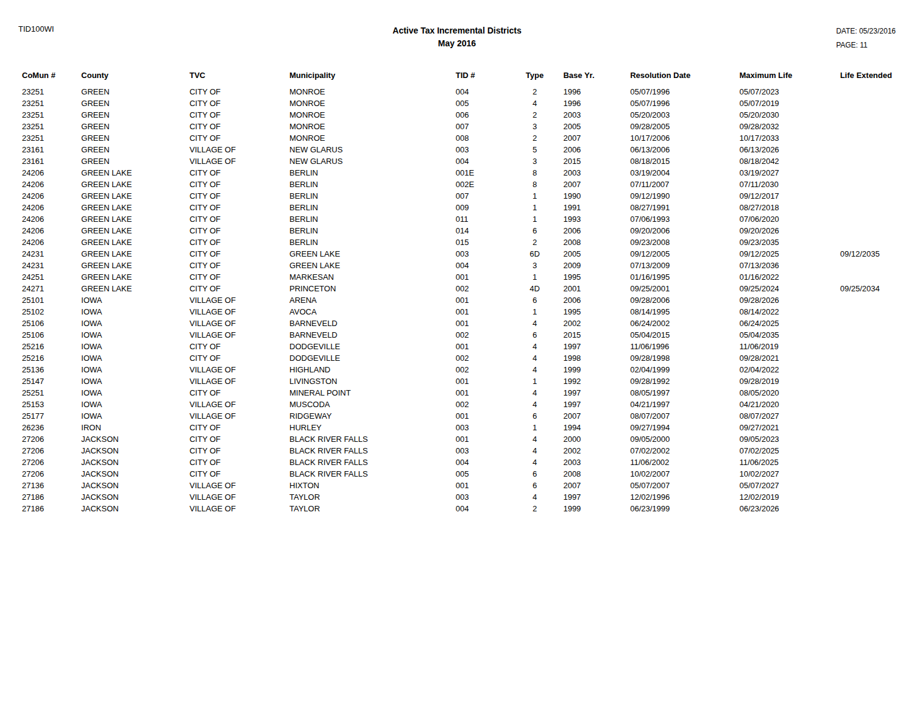TID100WI
Active Tax Incremental Districts
May 2016
DATE: 05/23/2016
PAGE: 11
| CoMun # | County | TVC | Municipality | TID # | Type | Base Yr. | Resolution Date | Maximum Life | Life Extended |
| --- | --- | --- | --- | --- | --- | --- | --- | --- | --- |
| 23251 | GREEN | CITY OF | MONROE | 004 | 2 | 1996 | 05/07/1996 | 05/07/2023 | |
| 23251 | GREEN | CITY OF | MONROE | 005 | 4 | 1996 | 05/07/1996 | 05/07/2019 | |
| 23251 | GREEN | CITY OF | MONROE | 006 | 2 | 2003 | 05/20/2003 | 05/20/2030 | |
| 23251 | GREEN | CITY OF | MONROE | 007 | 3 | 2005 | 09/28/2005 | 09/28/2032 | |
| 23251 | GREEN | CITY OF | MONROE | 008 | 2 | 2007 | 10/17/2006 | 10/17/2033 | |
| 23161 | GREEN | VILLAGE OF | NEW GLARUS | 003 | 5 | 2006 | 06/13/2006 | 06/13/2026 | |
| 23161 | GREEN | VILLAGE OF | NEW GLARUS | 004 | 3 | 2015 | 08/18/2015 | 08/18/2042 | |
| 24206 | GREEN LAKE | CITY OF | BERLIN | 001E | 8 | 2003 | 03/19/2004 | 03/19/2027 | |
| 24206 | GREEN LAKE | CITY OF | BERLIN | 002E | 8 | 2007 | 07/11/2007 | 07/11/2030 | |
| 24206 | GREEN LAKE | CITY OF | BERLIN | 007 | 1 | 1990 | 09/12/1990 | 09/12/2017 | |
| 24206 | GREEN LAKE | CITY OF | BERLIN | 009 | 1 | 1991 | 08/27/1991 | 08/27/2018 | |
| 24206 | GREEN LAKE | CITY OF | BERLIN | 011 | 1 | 1993 | 07/06/1993 | 07/06/2020 | |
| 24206 | GREEN LAKE | CITY OF | BERLIN | 014 | 6 | 2006 | 09/20/2006 | 09/20/2026 | |
| 24206 | GREEN LAKE | CITY OF | BERLIN | 015 | 2 | 2008 | 09/23/2008 | 09/23/2035 | |
| 24231 | GREEN LAKE | CITY OF | GREEN LAKE | 003 | 6D | 2005 | 09/12/2005 | 09/12/2025 | 09/12/2035 |
| 24231 | GREEN LAKE | CITY OF | GREEN LAKE | 004 | 3 | 2009 | 07/13/2009 | 07/13/2036 | |
| 24251 | GREEN LAKE | CITY OF | MARKESAN | 001 | 1 | 1995 | 01/16/1995 | 01/16/2022 | |
| 24271 | GREEN LAKE | CITY OF | PRINCETON | 002 | 4D | 2001 | 09/25/2001 | 09/25/2024 | 09/25/2034 |
| 25101 | IOWA | VILLAGE OF | ARENA | 001 | 6 | 2006 | 09/28/2006 | 09/28/2026 | |
| 25102 | IOWA | VILLAGE OF | AVOCA | 001 | 1 | 1995 | 08/14/1995 | 08/14/2022 | |
| 25106 | IOWA | VILLAGE OF | BARNEVELD | 001 | 4 | 2002 | 06/24/2002 | 06/24/2025 | |
| 25106 | IOWA | VILLAGE OF | BARNEVELD | 002 | 6 | 2015 | 05/04/2015 | 05/04/2035 | |
| 25216 | IOWA | CITY OF | DODGEVILLE | 001 | 4 | 1997 | 11/06/1996 | 11/06/2019 | |
| 25216 | IOWA | CITY OF | DODGEVILLE | 002 | 4 | 1998 | 09/28/1998 | 09/28/2021 | |
| 25136 | IOWA | VILLAGE OF | HIGHLAND | 002 | 4 | 1999 | 02/04/1999 | 02/04/2022 | |
| 25147 | IOWA | VILLAGE OF | LIVINGSTON | 001 | 1 | 1992 | 09/28/1992 | 09/28/2019 | |
| 25251 | IOWA | CITY OF | MINERAL POINT | 001 | 4 | 1997 | 08/05/1997 | 08/05/2020 | |
| 25153 | IOWA | VILLAGE OF | MUSCODA | 002 | 4 | 1997 | 04/21/1997 | 04/21/2020 | |
| 25177 | IOWA | VILLAGE OF | RIDGEWAY | 001 | 6 | 2007 | 08/07/2007 | 08/07/2027 | |
| 26236 | IRON | CITY OF | HURLEY | 003 | 1 | 1994 | 09/27/1994 | 09/27/2021 | |
| 27206 | JACKSON | CITY OF | BLACK RIVER FALLS | 001 | 4 | 2000 | 09/05/2000 | 09/05/2023 | |
| 27206 | JACKSON | CITY OF | BLACK RIVER FALLS | 003 | 4 | 2002 | 07/02/2002 | 07/02/2025 | |
| 27206 | JACKSON | CITY OF | BLACK RIVER FALLS | 004 | 4 | 2003 | 11/06/2002 | 11/06/2025 | |
| 27206 | JACKSON | CITY OF | BLACK RIVER FALLS | 005 | 6 | 2008 | 10/02/2007 | 10/02/2027 | |
| 27136 | JACKSON | VILLAGE OF | HIXTON | 001 | 6 | 2007 | 05/07/2007 | 05/07/2027 | |
| 27186 | JACKSON | VILLAGE OF | TAYLOR | 003 | 4 | 1997 | 12/02/1996 | 12/02/2019 | |
| 27186 | JACKSON | VILLAGE OF | TAYLOR | 004 | 2 | 1999 | 06/23/1999 | 06/23/2026 | |